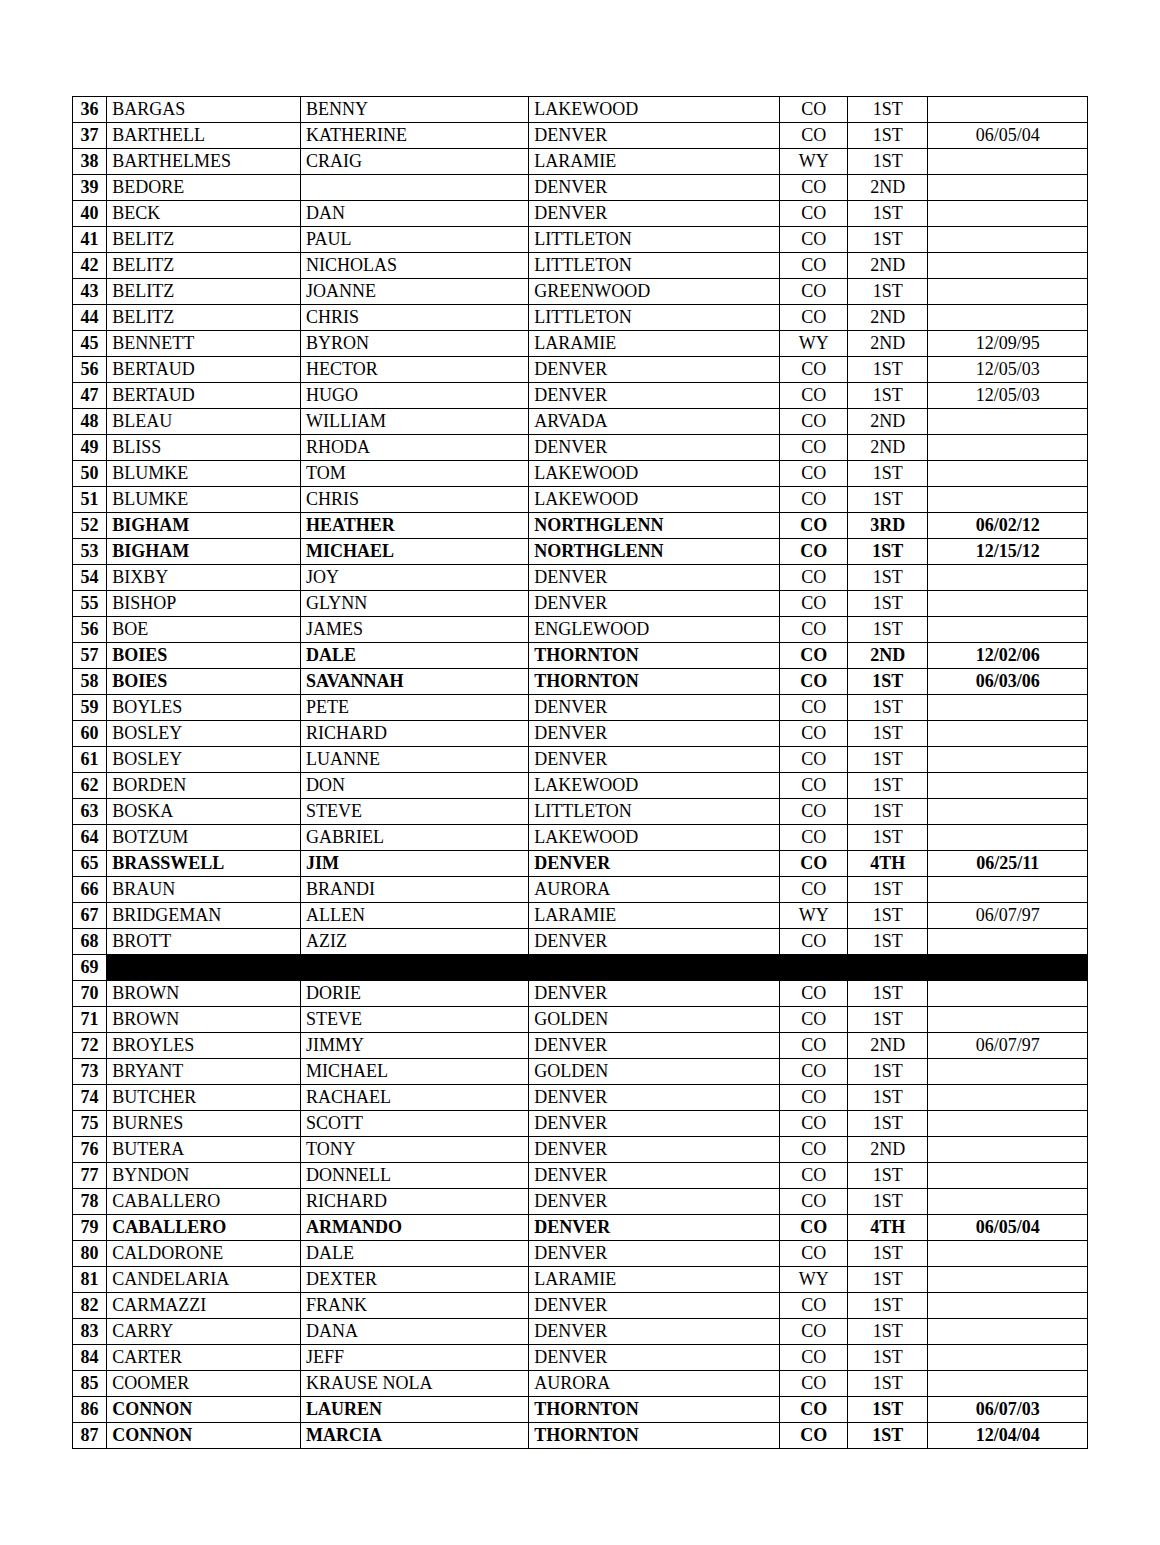| 36 | BARGAS | BENNY | LAKEWOOD | CO | 1ST | |
| 37 | BARTHELL | KATHERINE | DENVER | CO | 1ST | 06/05/04 |
| 38 | BARTHELMES | CRAIG | LARAMIE | WY | 1ST | |
| 39 | BEDORE | | DENVER | CO | 2ND | |
| 40 | BECK | DAN | DENVER | CO | 1ST | |
| 41 | BELITZ | PAUL | LITTLETON | CO | 1ST | |
| 42 | BELITZ | NICHOLAS | LITTLETON | CO | 2ND | |
| 43 | BELITZ | JOANNE | GREENWOOD | CO | 1ST | |
| 44 | BELITZ | CHRIS | LITTLETON | CO | 2ND | |
| 45 | BENNETT | BYRON | LARAMIE | WY | 2ND | 12/09/95 |
| 56 | BERTAUD | HECTOR | DENVER | CO | 1ST | 12/05/03 |
| 47 | BERTAUD | HUGO | DENVER | CO | 1ST | 12/05/03 |
| 48 | BLEAU | WILLIAM | ARVADA | CO | 2ND | |
| 49 | BLISS | RHODA | DENVER | CO | 2ND | |
| 50 | BLUMKE | TOM | LAKEWOOD | CO | 1ST | |
| 51 | BLUMKE | CHRIS | LAKEWOOD | CO | 1ST | |
| 52 | BIGHAM | HEATHER | NORTHGLENN | CO | 3RD | 06/02/12 |
| 53 | BIGHAM | MICHAEL | NORTHGLENN | CO | 1ST | 12/15/12 |
| 54 | BIXBY | JOY | DENVER | CO | 1ST | |
| 55 | BISHOP | GLYNN | DENVER | CO | 1ST | |
| 56 | BOE | JAMES | ENGLEWOOD | CO | 1ST | |
| 57 | BOIES | DALE | THORNTON | CO | 2ND | 12/02/06 |
| 58 | BOIES | SAVANNAH | THORNTON | CO | 1ST | 06/03/06 |
| 59 | BOYLES | PETE | DENVER | CO | 1ST | |
| 60 | BOSLEY | RICHARD | DENVER | CO | 1ST | |
| 61 | BOSLEY | LUANNE | DENVER | CO | 1ST | |
| 62 | BORDEN | DON | LAKEWOOD | CO | 1ST | |
| 63 | BOSKA | STEVE | LITTLETON | CO | 1ST | |
| 64 | BOTZUM | GABRIEL | LAKEWOOD | CO | 1ST | |
| 65 | BRASSWELL | JIM | DENVER | CO | 4TH | 06/25/11 |
| 66 | BRAUN | BRANDI | AURORA | CO | 1ST | |
| 67 | BRIDGEMAN | ALLEN | LARAMIE | WY | 1ST | 06/07/97 |
| 68 | BROTT | AZIZ | DENVER | CO | 1ST | |
| 69 | |
| 70 | BROWN | DORIE | DENVER | CO | 1ST | |
| 71 | BROWN | STEVE | GOLDEN | CO | 1ST | |
| 72 | BROYLES | JIMMY | DENVER | CO | 2ND | 06/07/97 |
| 73 | BRYANT | MICHAEL | GOLDEN | CO | 1ST | |
| 74 | BUTCHER | RACHAEL | DENVER | CO | 1ST | |
| 75 | BURNES | SCOTT | DENVER | CO | 1ST | |
| 76 | BUTERA | TONY | DENVER | CO | 2ND | |
| 77 | BYNDON | DONNELL | DENVER | CO | 1ST | |
| 78 | CABALLERO | RICHARD | DENVER | CO | 1ST | |
| 79 | CABALLERO | ARMANDO | DENVER | CO | 4TH | 06/05/04 |
| 80 | CALDORONE | DALE | DENVER | CO | 1ST | |
| 81 | CANDELARIA | DEXTER | LARAMIE | WY | 1ST | |
| 82 | CARMAZZI | FRANK | DENVER | CO | 1ST | |
| 83 | CARRY | DANA | DENVER | CO | 1ST | |
| 84 | CARTER | JEFF | DENVER | CO | 1ST | |
| 85 | COOMER | KRAUSE NOLA | AURORA | CO | 1ST | |
| 86 | CONNON | LAUREN | THORNTON | CO | 1ST | 06/07/03 |
| 87 | CONNON | MARCIA | THORNTON | CO | 1ST | 12/04/04 |